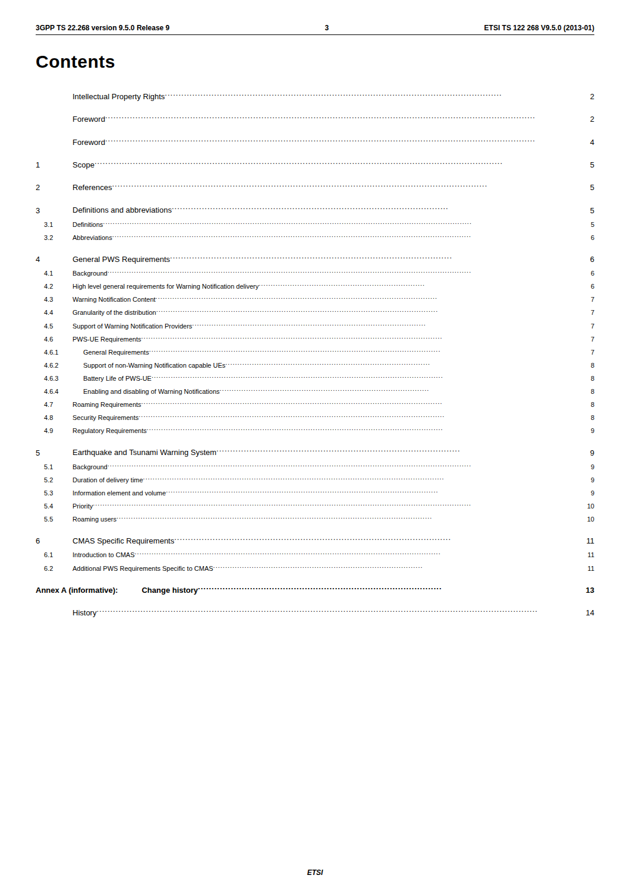3GPP TS 22.268 version 9.5.0 Release 9 3 ETSI TS 122 268 V9.5.0 (2013-01)
Contents
| | Intellectual Property Rights ........................................................................................................................... | 2 |
| | Foreword ............................................................................................................................................................. | 2 |
| | Foreword ............................................................................................................................................................. | 4 |
| 1 | Scope ..................................................................................................................................................... | 5 |
| 2 | References ......................................................................................................................................... | 5 |
| 3 | Definitions and abbreviations ..................................................................................................... | 5 |
| 3.1 | Definitions ......................................................................................................................................................... | 5 |
| 3.2 | Abbreviations ..................................................................................................................................................... | 6 |
| 4 | General PWS Requirements ....................................................................................................... | 6 |
| 4.1 | Background ....................................................................................................................................................... | 6 |
| 4.2 | High level general requirements for Warning Notification delivery ..................................................................... | 6 |
| 4.3 | Warning Notification Content ..................................................................................................................... | 7 |
| 4.4 | Granularity of the distribution ..................................................................................................................... | 7 |
| 4.5 | Support of Warning Notification Providers ................................................................................................. | 7 |
| 4.6 | PWS-UE Requirements ............................................................................................................................. | 7 |
| 4.6.1 | General Requirements ......................................................................................................................... | 7 |
| 4.6.2 | Support of non-Warning Notification capable UEs ..................................................................................... | 8 |
| 4.6.3 | Battery Life of PWS-UE ......................................................................................................................... | 8 |
| 4.6.4 | Enabling and disabling of Warning Notifications ....................................................................................... | 8 |
| 4.7 | Roaming Requirements ............................................................................................................................. | 8 |
| 4.8 | Security Requirements ............................................................................................................................... | 8 |
| 4.9 | Regulatory Requirements ........................................................................................................................... | 9 |
| 5 | Earthquake and Tsunami Warning System ......................................................................................... | 9 |
| 5.1 | Background ....................................................................................................................................................... | 9 |
| 5.2 | Duration of delivery time ............................................................................................................................. | 9 |
| 5.3 | Information element and volume ................................................................................................................. | 9 |
| 5.4 | Priority ............................................................................................................................................................. | 10 |
| 5.5 | Roaming users ................................................................................................................................... | 10 |
| 6 | CMAS Specific Requirements ..................................................................................................... | 11 |
| 6.1 | Introduction to CMAS ............................................................................................................................... | 11 |
| 6.2 | Additional PWS Requirements Specific to CMAS ....................................................................................... | 11 |
| Annex A (informative): Change history ......................................................................................... | 13 |
| | History ................................................................................................................................................................. | 14 |
ETSI